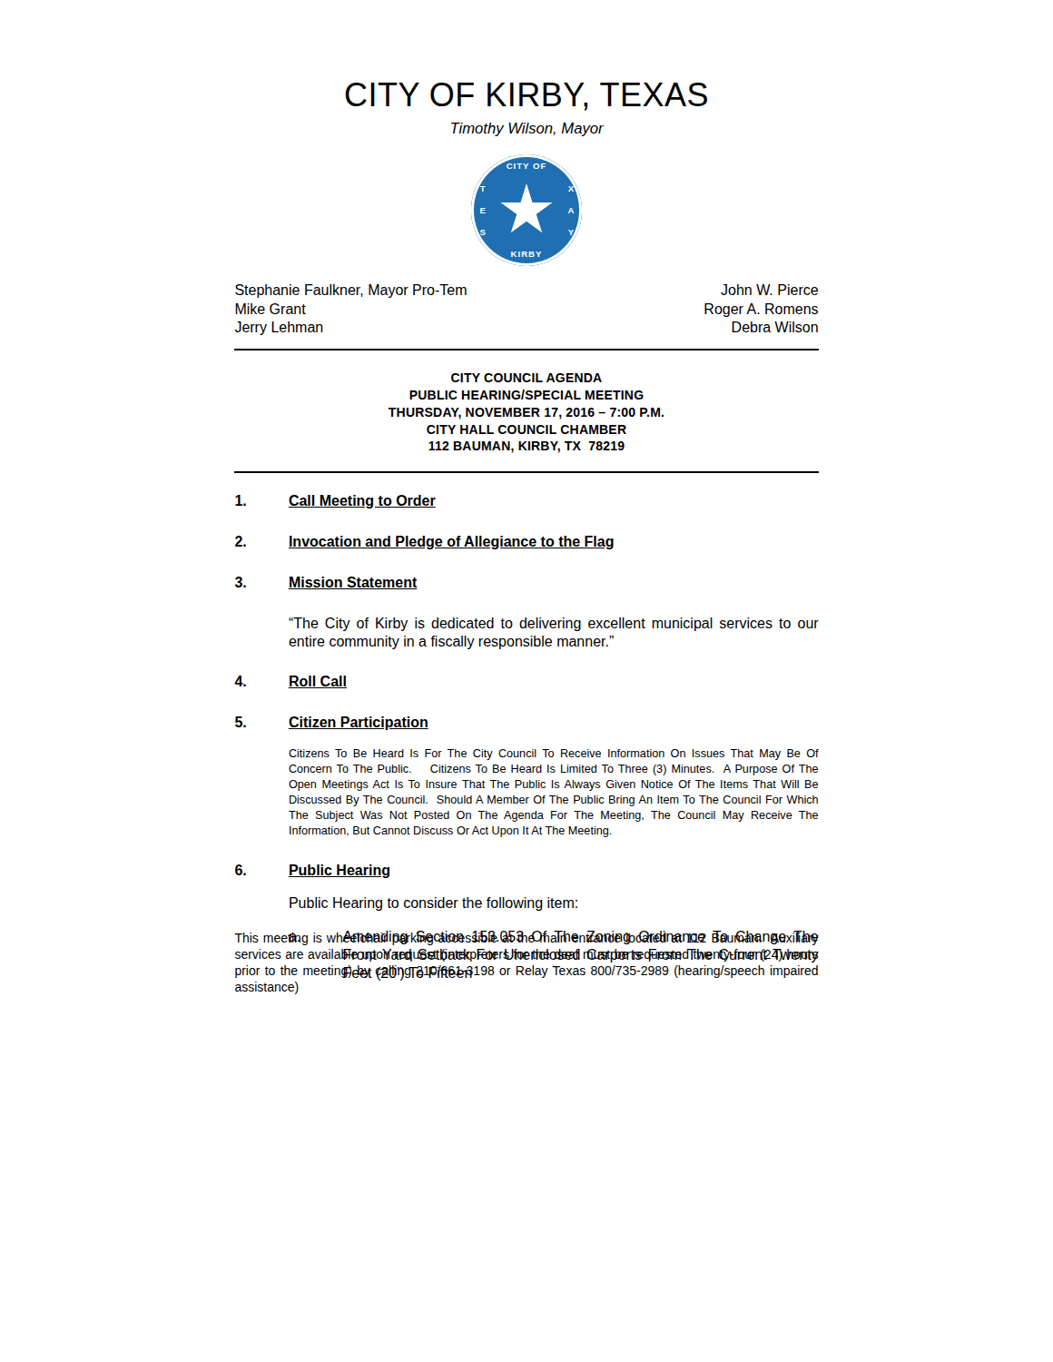CITY OF KIRBY, TEXAS
Timothy Wilson, Mayor
CITY OF
KIRBY
T E S
X A Y
| Stephanie Faulkner, Mayor Pro-Tem | John W. Pierce |
| Mike Grant | Roger A. Romens |
| Jerry Lehman | Debra Wilson |
CITY COUNCIL AGENDA
PUBLIC HEARING/SPECIAL MEETING
THURSDAY, NOVEMBER 17, 2016 – 7:00 P.M.
CITY HALL COUNCIL CHAMBER
112 BAUMAN, KIRBY, TX 78219
1.
Call Meeting to Order
2.
Invocation and Pledge of Allegiance to the Flag
3.
Mission Statement
“The City of Kirby is dedicated to delivering excellent municipal services to our entire community in a fiscally responsible manner.”
4.
Roll Call
5.
Citizen Participation
Citizens To Be Heard Is For The City Council To Receive Information On Issues That May Be Of Concern To The Public. Citizens To Be Heard Is Limited To Three (3) Minutes. A Purpose Of The Open Meetings Act Is To Insure That The Public Is Always Given Notice Of The Items That Will Be Discussed By The Council. Should A Member Of The Public Bring An Item To The Council For Which The Subject Was Not Posted On The Agenda For The Meeting, The Council May Receive The Information, But Cannot Discuss Or Act Upon It At The Meeting.
6.
Public Hearing
Public Hearing to consider the following item:
a.
Amending Section 153.053 Of The Zoning Ordinance To Change The Front Yard Setback For Unenclosed Carports From The Current Twenty Feet (20’) To Fifteen
This meeting is wheelchair parking accessible at the main entrance located at 112 Bauman. Auxiliary services are available upon request (interpreters for the deaf must be requested twenty-four (24) hours prior to the meeting) by calling 210/661-3198 or Relay Texas 800/735-2989 (hearing/speech impaired assistance)